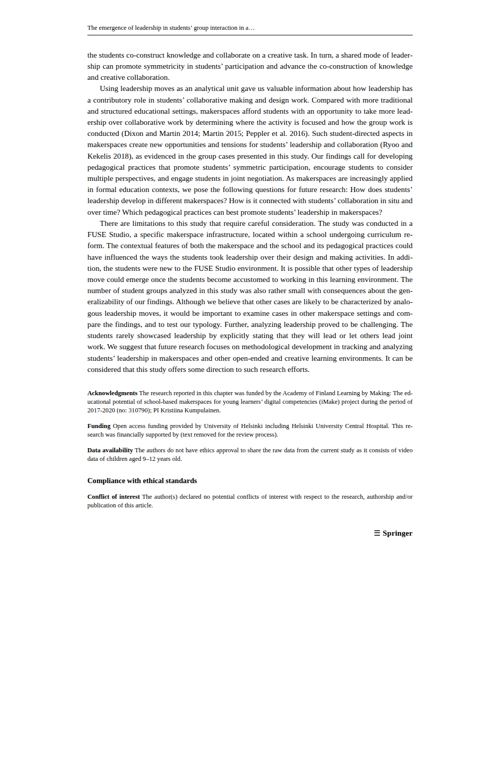The emergence of leadership in students’ group interaction in a…
the students co-construct knowledge and collaborate on a creative task. In turn, a shared mode of leadership can promote symmetricity in students’ participation and advance the co-construction of knowledge and creative collaboration.
Using leadership moves as an analytical unit gave us valuable information about how leadership has a contributory role in students’ collaborative making and design work. Compared with more traditional and structured educational settings, makerspaces afford students with an opportunity to take more leadership over collaborative work by determining where the activity is focused and how the group work is conducted (Dixon and Martin 2014; Martin 2015; Peppler et al. 2016). Such student-directed aspects in makerspaces create new opportunities and tensions for students’ leadership and collaboration (Ryoo and Kekelis 2018), as evidenced in the group cases presented in this study. Our findings call for developing pedagogical practices that promote students’ symmetric participation, encourage students to consider multiple perspectives, and engage students in joint negotiation. As makerspaces are increasingly applied in formal education contexts, we pose the following questions for future research: How does students’ leadership develop in different makerspaces? How is it connected with students’ collaboration in situ and over time? Which pedagogical practices can best promote students’ leadership in makerspaces?
There are limitations to this study that require careful consideration. The study was conducted in a FUSE Studio, a specific makerspace infrastructure, located within a school undergoing curriculum reform. The contextual features of both the makerspace and the school and its pedagogical practices could have influenced the ways the students took leadership over their design and making activities. In addition, the students were new to the FUSE Studio environment. It is possible that other types of leadership move could emerge once the students become accustomed to working in this learning environment. The number of student groups analyzed in this study was also rather small with consequences about the generalizability of our findings. Although we believe that other cases are likely to be characterized by analogous leadership moves, it would be important to examine cases in other makerspace settings and compare the findings, and to test our typology. Further, analyzing leadership proved to be challenging. The students rarely showcased leadership by explicitly stating that they will lead or let others lead joint work. We suggest that future research focuses on methodological development in tracking and analyzing students’ leadership in makerspaces and other open-ended and creative learning environments. It can be considered that this study offers some direction to such research efforts.
Acknowledgments The research reported in this chapter was funded by the Academy of Finland Learning by Making: The educational potential of school-based makerspaces for young learners’ digital competencies (iMake) project during the period of 2017-2020 (no: 310790); PI Kristiina Kumpulainen.
Funding Open access funding provided by University of Helsinki including Helsinki University Central Hospital. This research was financially supported by (text removed for the review process).
Data availability The authors do not have ethics approval to share the raw data from the current study as it consists of video data of children aged 9–12 years old.
Compliance with ethical standards
Conflict of interest The author(s) declared no potential conflicts of interest with respect to the research, authorship and/or publication of this article.
☰Springer